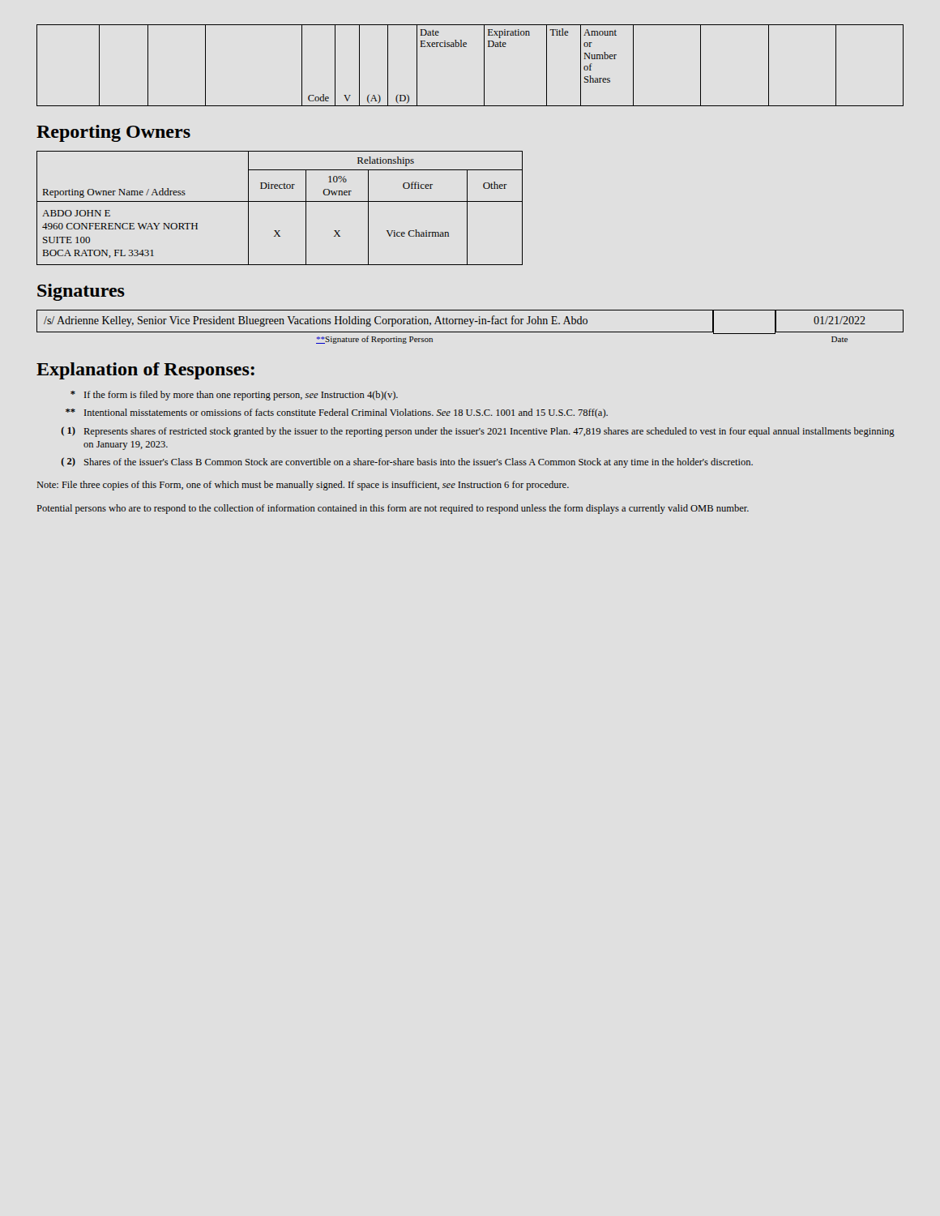| | | | | Code | V | (A) | (D) | Date Exercisable | Expiration Date | Title | Amount or Number of Shares | | | | |
Reporting Owners
| Reporting Owner Name / Address | Relationships |
| Director | 10% Owner | Officer | Other |
| ABDO JOHN E 4960 CONFERENCE WAY NORTH SUITE 100 BOCA RATON, FL 33431 | X | X | Vice Chairman | |
Signatures
| /s/ Adrienne Kelley, Senior Vice President Bluegreen Vacations Holding Corporation, Attorney-in-fact for John E. Abdo ** Signature of Reporting Person | | 01/21/2022 Date |
Explanation of Responses:
*
If the form is filed by more than one reporting person, see Instruction 4(b)(v).
**
Intentional misstatements or omissions of facts constitute Federal Criminal Violations. See 18 U.S.C. 1001 and 15 U.S.C. 78ff(a).
( 1)
Represents shares of restricted stock granted by the issuer to the reporting person under the issuer's 2021 Incentive Plan. 47,819 shares are scheduled to vest in four equal annual installments beginning on January 19, 2023.
( 2)
Shares of the issuer's Class B Common Stock are convertible on a share-for-share basis into the issuer's Class A Common Stock at any time in the holder's discretion.
Note: File three copies of this Form, one of which must be manually signed. If space is insufficient, see Instruction 6 for procedure.
Potential persons who are to respond to the collection of information contained in this form are not required to respond unless the form displays a currently valid OMB number.